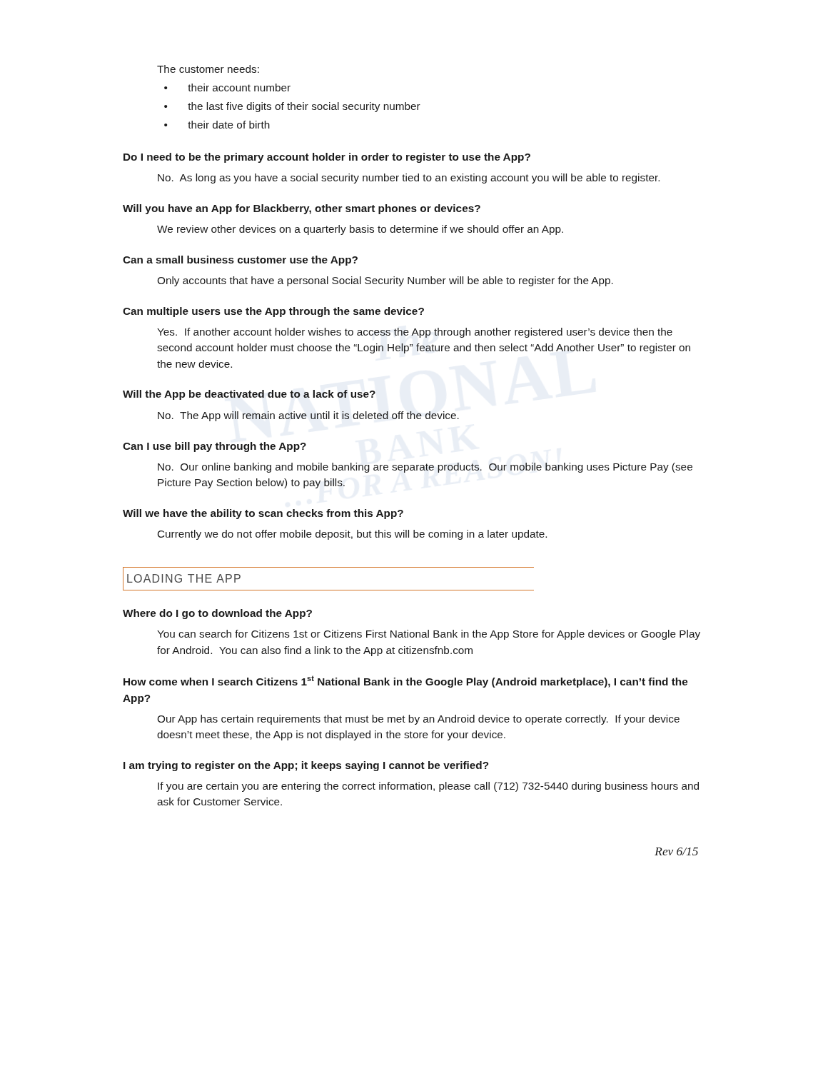The
NATIONAL
BANK
…FOR A REASON!
The customer needs:
their account number
the last five digits of their social security number
their date of birth
Do I need to be the primary account holder in order to register to use the App?
No. As long as you have a social security number tied to an existing account you will be able to register.
Will you have an App for Blackberry, other smart phones or devices?
We review other devices on a quarterly basis to determine if we should offer an App.
Can a small business customer use the App?
Only accounts that have a personal Social Security Number will be able to register for the App.
Can multiple users use the App through the same device?
Yes. If another account holder wishes to access the App through another registered user’s device then the second account holder must choose the “Login Help” feature and then select “Add Another User” to register on the new device.
Will the App be deactivated due to a lack of use?
No. The App will remain active until it is deleted off the device.
Can I use bill pay through the App?
No. Our online banking and mobile banking are separate products. Our mobile banking uses Picture Pay (see Picture Pay Section below) to pay bills.
Will we have the ability to scan checks from this App?
Currently we do not offer mobile deposit, but this will be coming in a later update.
Loading the App
Where do I go to download the App?
You can search for Citizens 1st or Citizens First National Bank in the App Store for Apple devices or Google Play for Android. You can also find a link to the App at citizensfnb.com
How come when I search Citizens 1st National Bank in the Google Play (Android marketplace), I can’t find the App?
Our App has certain requirements that must be met by an Android device to operate correctly. If your device doesn’t meet these, the App is not displayed in the store for your device.
I am trying to register on the App; it keeps saying I cannot be verified?
If you are certain you are entering the correct information, please call (712) 732-5440 during business hours and ask for Customer Service.
Rev 6/15